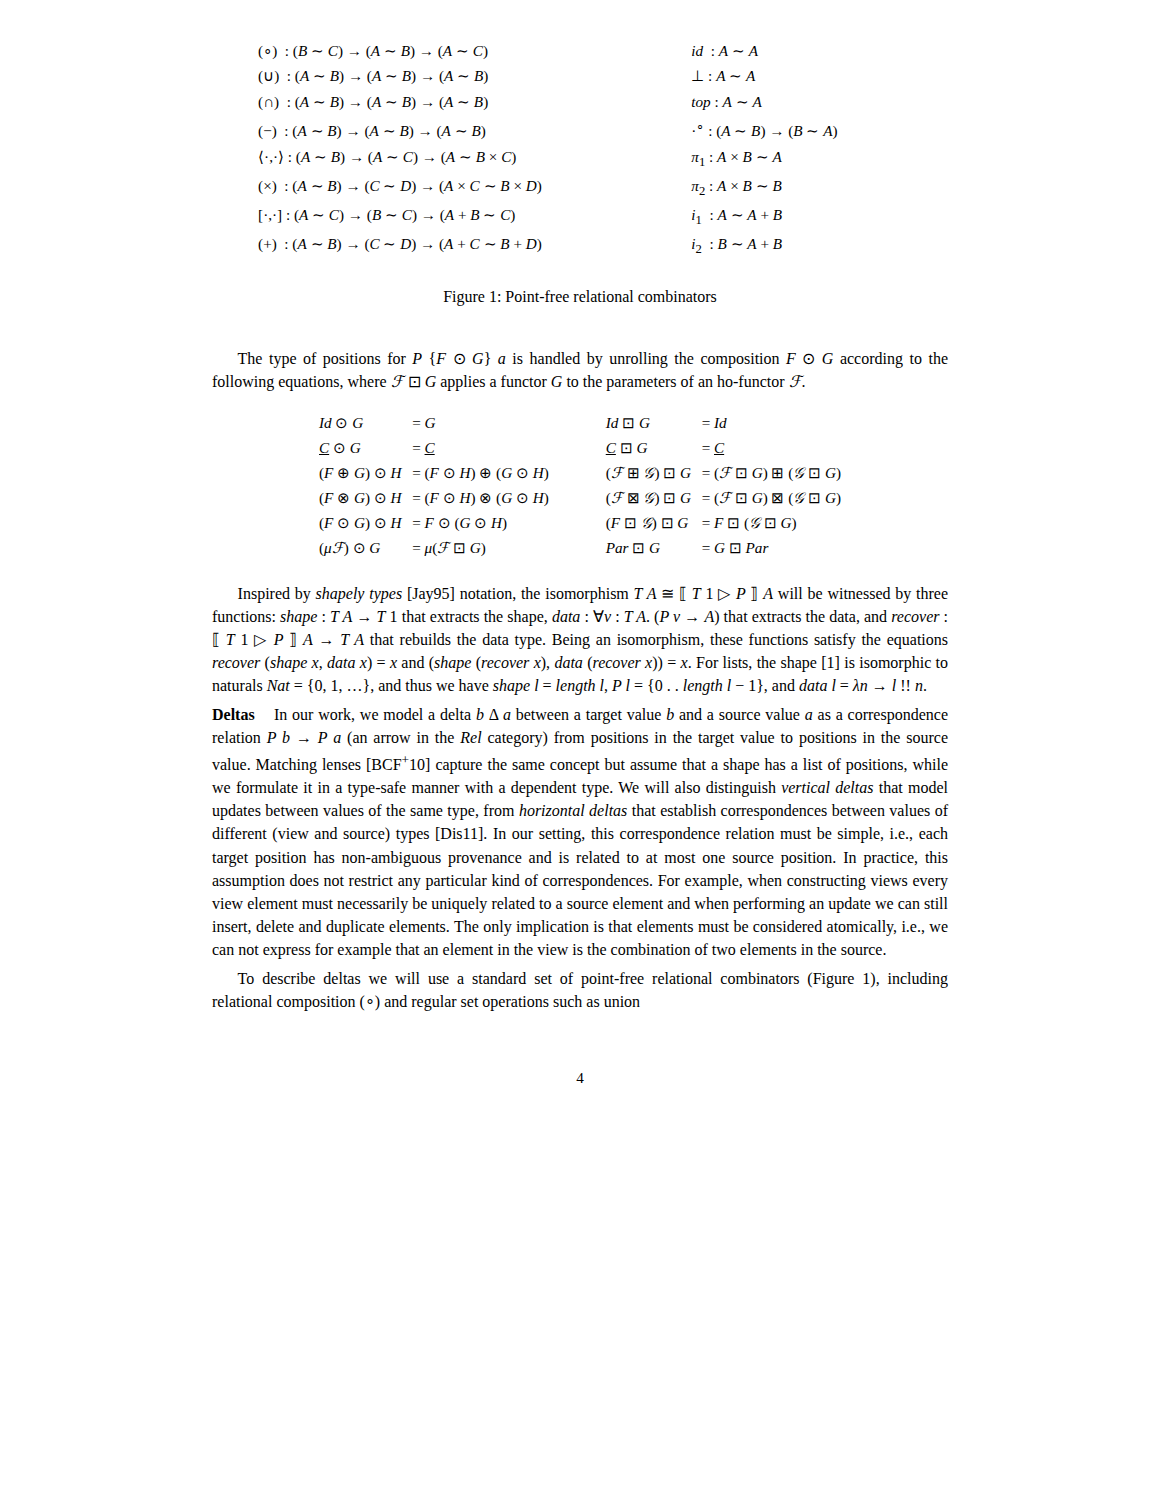| (∘) : ( B ∼ C ) → ( A ∼ B ) → ( A ∼ C ) | id : A ∼ A |
| (∪) : ( A ∼ B ) → ( A ∼ B ) → ( A ∼ B ) | ⊥ : A ∼ A |
| (∩) : ( A ∼ B ) → ( A ∼ B ) → ( A ∼ B ) | top : A ∼ A |
| (−) : ( A ∼ B ) → ( A ∼ B ) → ( A ∼ B ) | · ∘ : ( A ∼ B ) → ( B ∼ A ) |
| ⟨·,·⟩ : ( A ∼ B ) → ( A ∼ C ) → ( A ∼ B × C ) | π 1 : A × B ∼ A |
| (×) : ( A ∼ B ) → ( C ∼ D ) → ( A × C ∼ B × D ) | π 2 : A × B ∼ B |
| [·,·] : ( A ∼ C ) → ( B ∼ C ) → ( A + B ∼ C ) | i 1 : A ∼ A + B |
| (+) : ( A ∼ B ) → ( C ∼ D ) → ( A + C ∼ B + D ) | i 2 : B ∼ A + B |
Figure 1: Point-free relational combinators
The type of positions for P {F ⊙ G} a is handled by unrolling the composition F ⊙ G according to the following equations, where ℱ ⊡ G applies a functor G to the parameters of an ho-functor ℱ.
| Id ⊙ G | = G | Id ⊡ G | = Id |
| C ⊙ G | = C | C ⊡ G | = C |
| ( F ⊕ G ) ⊙ H | = ( F ⊙ H ) ⊕ ( G ⊙ H ) | ( ℱ ⊞ 𝒢 ) ⊡ G | = ( ℱ ⊡ G ) ⊞ ( 𝒢 ⊡ G ) |
| ( F ⊗ G ) ⊙ H | = ( F ⊙ H ) ⊗ ( G ⊙ H ) | ( ℱ ⊠ 𝒢 ) ⊡ G | = ( ℱ ⊡ G ) ⊠ ( 𝒢 ⊡ G ) |
| ( F ⊙ G ) ⊙ H | = F ⊙ ( G ⊙ H ) | ( F ⊡ 𝒢 ) ⊡ G | = F ⊡ ( 𝒢 ⊡ G ) |
| ( μℱ ) ⊙ G | = μ ( ℱ ⊡ G ) | Par ⊡ G | = G ⊡ Par |
Inspired by shapely types [Jay95] notation, the isomorphism T A ≅ ⟦ T 1 ▷ P ⟧ A will be witnessed by three functions: shape : T A → T 1 that extracts the shape, data : ∀v : T A. (P v → A) that extracts the data, and recover : ⟦ T 1 ▷ P ⟧ A → T A that rebuilds the data type. Being an isomorphism, these functions satisfy the equations recover (shape x, data x) = x and (shape (recover x), data (recover x)) = x. For lists, the shape [1] is isomorphic to naturals Nat = {0, 1, …}, and thus we have shape l = length l, P l = {0 . . length l − 1}, and data l = λn → l !! n.
Deltas In our work, we model a delta b Δ a between a target value b and a source value a as a correspondence relation P b → P a (an arrow in the Rel category) from positions in the target value to positions in the source value. Matching lenses [BCF+10] capture the same concept but assume that a shape has a list of positions, while we formulate it in a type-safe manner with a dependent type. We will also distinguish vertical deltas that model updates between values of the same type, from horizontal deltas that establish correspondences between values of different (view and source) types [Dis11]. In our setting, this correspondence relation must be simple, i.e., each target position has non-ambiguous provenance and is related to at most one source position. In practice, this assumption does not restrict any particular kind of correspondences. For example, when constructing views every view element must necessarily be uniquely related to a source element and when performing an update we can still insert, delete and duplicate elements. The only implication is that elements must be considered atomically, i.e., we can not express for example that an element in the view is the combination of two elements in the source.
To describe deltas we will use a standard set of point-free relational combinators (Figure 1), including relational composition (∘) and regular set operations such as union
4